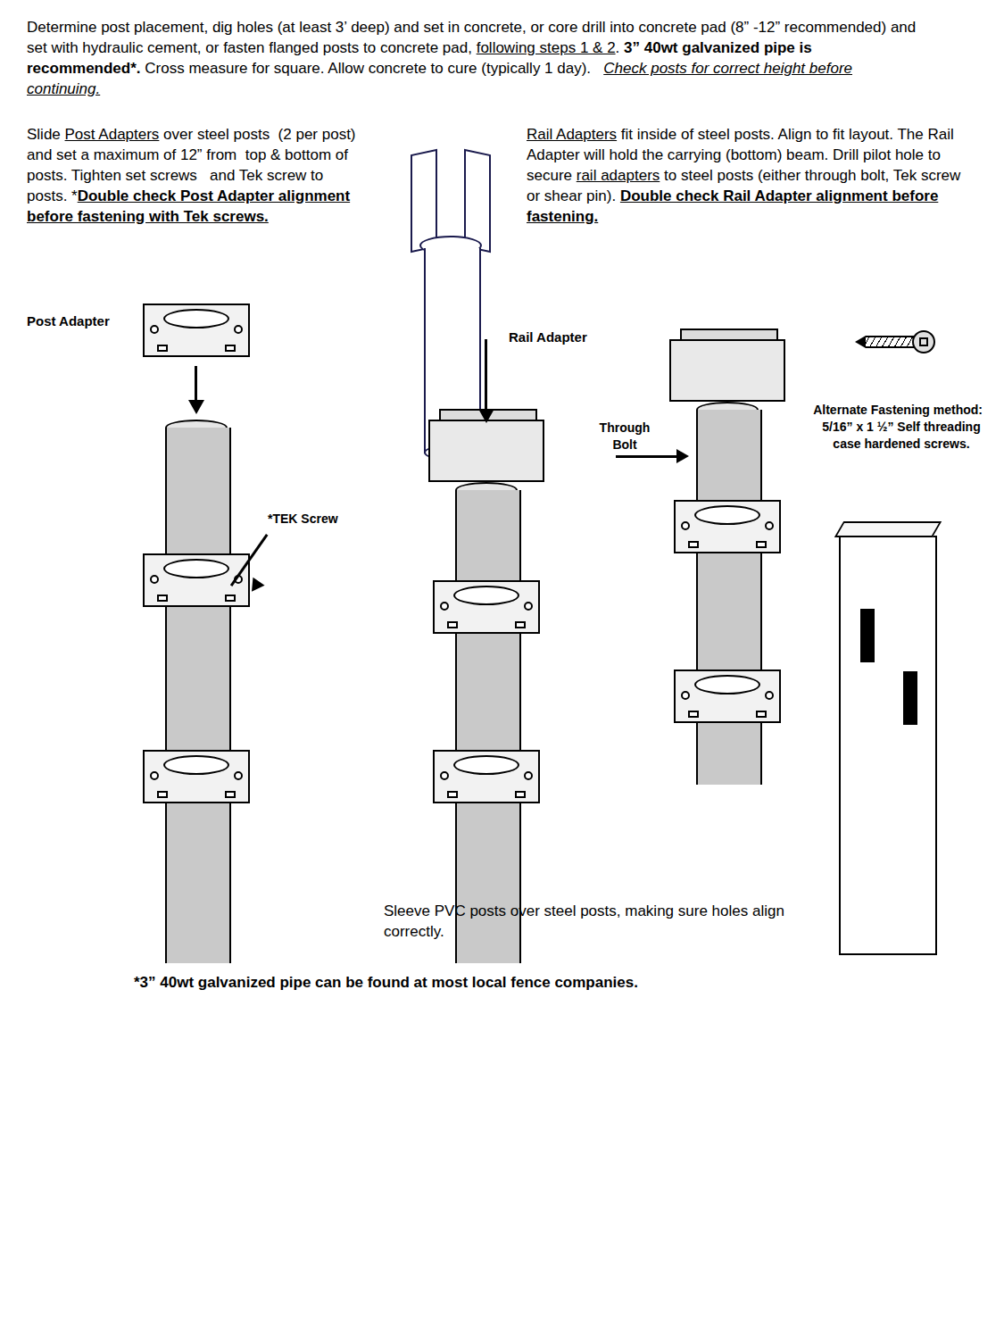Determine post placement, dig holes (at least 3’ deep) and set in concrete, or core drill into concrete pad (8” -12” recommended) and set with hydraulic cement, or fasten flanged posts to concrete pad, following steps 1 & 2. 3” 40wt galvanized pipe is recommended*. Cross measure for square. Allow concrete to cure (typically 1 day). Check posts for correct height before continuing.
Slide Post Adapters over steel posts (2 per post) and set a maximum of 12” from top & bottom of posts. Tighten set screws and Tek screw to posts. *Double check Post Adapter alignment before fastening with Tek screws.
Rail Adapters fit inside of steel posts. Align to fit layout. The Rail Adapter will hold the carrying (bottom) beam. Drill pilot hole to secure rail adapters to steel posts (either through bolt, Tek screw or shear pin). Double check Rail Adapter alignment before fastening.
Post Adapter Rail Adapter
*TEK Screw
Through
Bolt
Alternate Fastening method: 5/16” x 1 ½” Self threading case hardened screws.
Sleeve PVC posts over steel posts, making sure holes align correctly.
*3” 40wt galvanized pipe can be found at most local fence companies.